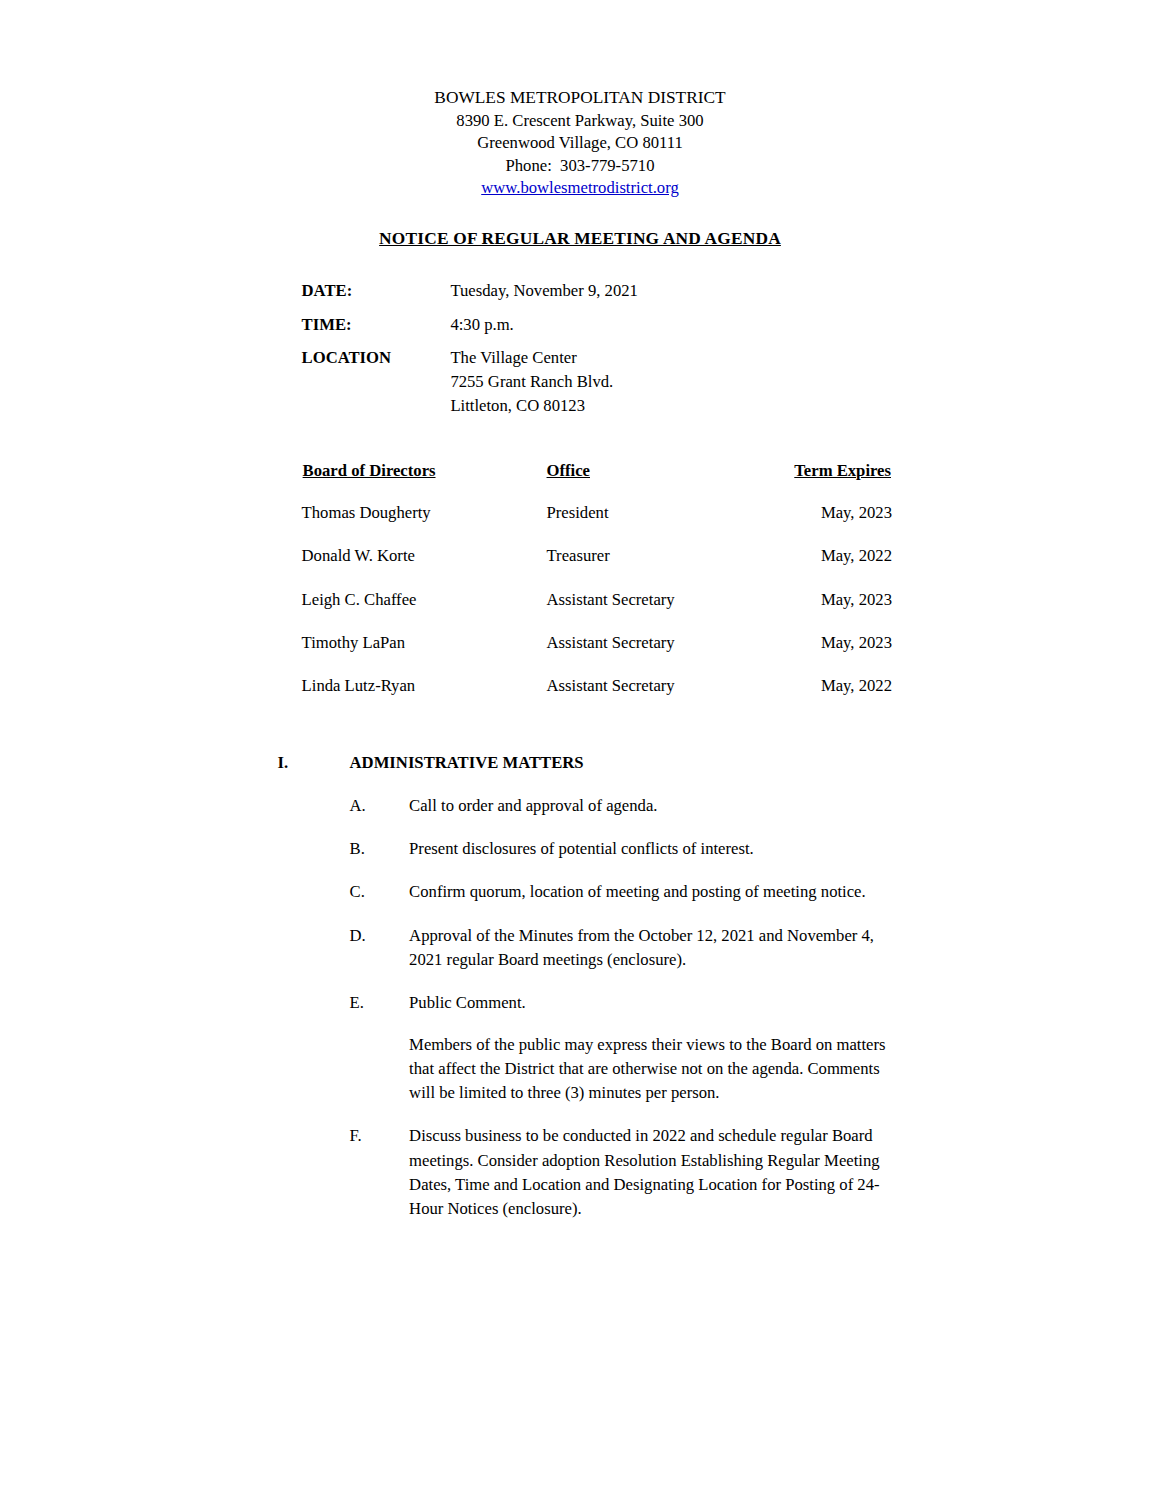BOWLES METROPOLITAN DISTRICT
8390 E. Crescent Parkway, Suite 300
Greenwood Village, CO 80111
Phone: 303-779-5710
www.bowlesmetrodistrict.org
NOTICE OF REGULAR MEETING AND AGENDA
| DATE: | Tuesday, November 9, 2021 |
| TIME: | 4:30 p.m. |
| LOCATION | The Village Center 7255 Grant Ranch Blvd. Littleton, CO 80123 |
| Board of Directors | Office | Term Expires |
| --- | --- | --- |
| Thomas Dougherty | President | May, 2023 |
| Donald W. Korte | Treasurer | May, 2022 |
| Leigh C. Chaffee | Assistant Secretary | May, 2023 |
| Timothy LaPan | Assistant Secretary | May, 2023 |
| Linda Lutz-Ryan | Assistant Secretary | May, 2022 |
I. Administrative Matters
A. Call to order and approval of agenda.
B. Present disclosures of potential conflicts of interest.
C. Confirm quorum, location of meeting and posting of meeting notice.
D. Approval of the Minutes from the October 12, 2021 and November 4, 2021 regular Board meetings (enclosure).
E. Public Comment.
Members of the public may express their views to the Board on matters that affect the District that are otherwise not on the agenda. Comments will be limited to three (3) minutes per person.
F. Discuss business to be conducted in 2022 and schedule regular Board meetings. Consider adoption Resolution Establishing Regular Meeting Dates, Time and Location and Designating Location for Posting of 24-Hour Notices (enclosure).